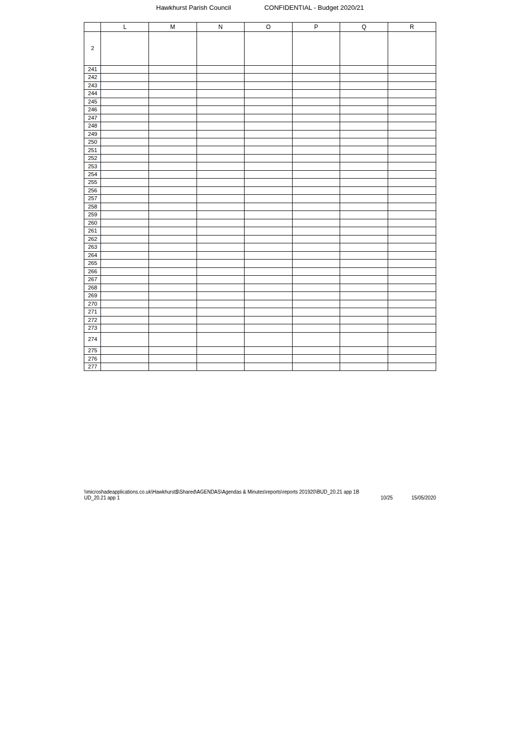Hawkhurst Parish Council
CONFIDENTIAL - Budget 2020/21
| | L | M | N | O | P | Q | R |
| --- | --- | --- | --- | --- | --- | --- | --- |
| 2 | | | | | | | |
| 241 | | | | | | | |
| 242 | | | | | | | |
| 243 | | | | | | | |
| 244 | | | | | | | |
| 245 | | | | | | | |
| 246 | | | | | | | |
| 247 | | | | | | | |
| 248 | | | | | | | |
| 249 | | | | | | | |
| 250 | | | | | | | |
| 251 | | | | | | | |
| 252 | | | | | | | |
| 253 | | | | | | | |
| 254 | | | | | | | |
| 255 | | | | | | | |
| 256 | | | | | | | |
| 257 | | | | | | | |
| 258 | | | | | | | |
| 259 | | | | | | | |
| 260 | | | | | | | |
| 261 | | | | | | | |
| 262 | | | | | | | |
| 263 | | | | | | | |
| 264 | | | | | | | |
| 265 | | | | | | | |
| 266 | | | | | | | |
| 267 | | | | | | | |
| 268 | | | | | | | |
| 269 | | | | | | | |
| 270 | | | | | | | |
| 271 | | | | | | | |
| 272 | | | | | | | |
| 273 | | | | | | | |
| 274 | | | | | | | |
| 275 | | | | | | | |
| 276 | | | | | | | |
| 277 | | | | | | | |
\\microshadeapplications.co.uk\Hawkhurst$\Shared\AGENDAS\Agendas & Minutes\reports\reports 201920\BUD_20.21 app 1BUD_20.21 app 1
10/25
15/05/2020